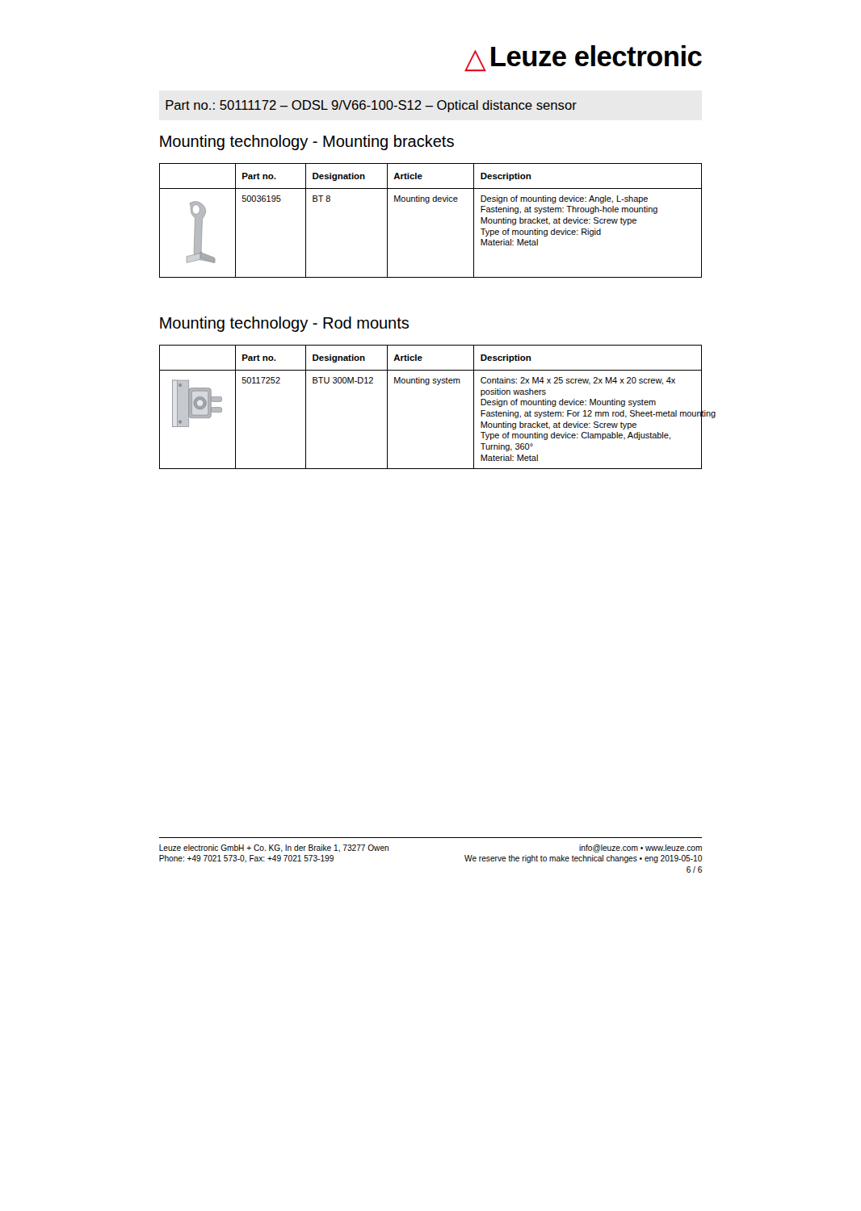△ Leuze electronic
Part no.: 50111172 – ODSL 9/V66-100-S12 – Optical distance sensor
Mounting technology - Mounting brackets
| | Part no. | Designation | Article | Description |
| --- | --- | --- | --- | --- |
| | 50036195 | BT 8 | Mounting device | Design of mounting device: Angle, L-shape Fastening, at system: Through-hole mounting Mounting bracket, at device: Screw type Type of mounting device: Rigid Material: Metal |
Mounting technology - Rod mounts
| | Part no. | Designation | Article | Description |
| --- | --- | --- | --- | --- |
| | 50117252 | BTU 300M-D12 | Mounting system | Contains: 2x M4 x 25 screw, 2x M4 x 20 screw, 4x position washers Design of mounting device: Mounting system Fastening, at system: For 12 mm rod, Sheet-metal mounting Mounting bracket, at device: Screw type Type of mounting device: Clampable, Adjustable, Turning, 360° Material: Metal |
Leuze electronic GmbH + Co. KG, In der Braike 1, 73277 Owen
Phone: +49 7021 573-0, Fax: +49 7021 573-199
info@leuze.com • www.leuze.com
We reserve the right to make technical changes • eng 2019-05-10
6 / 6